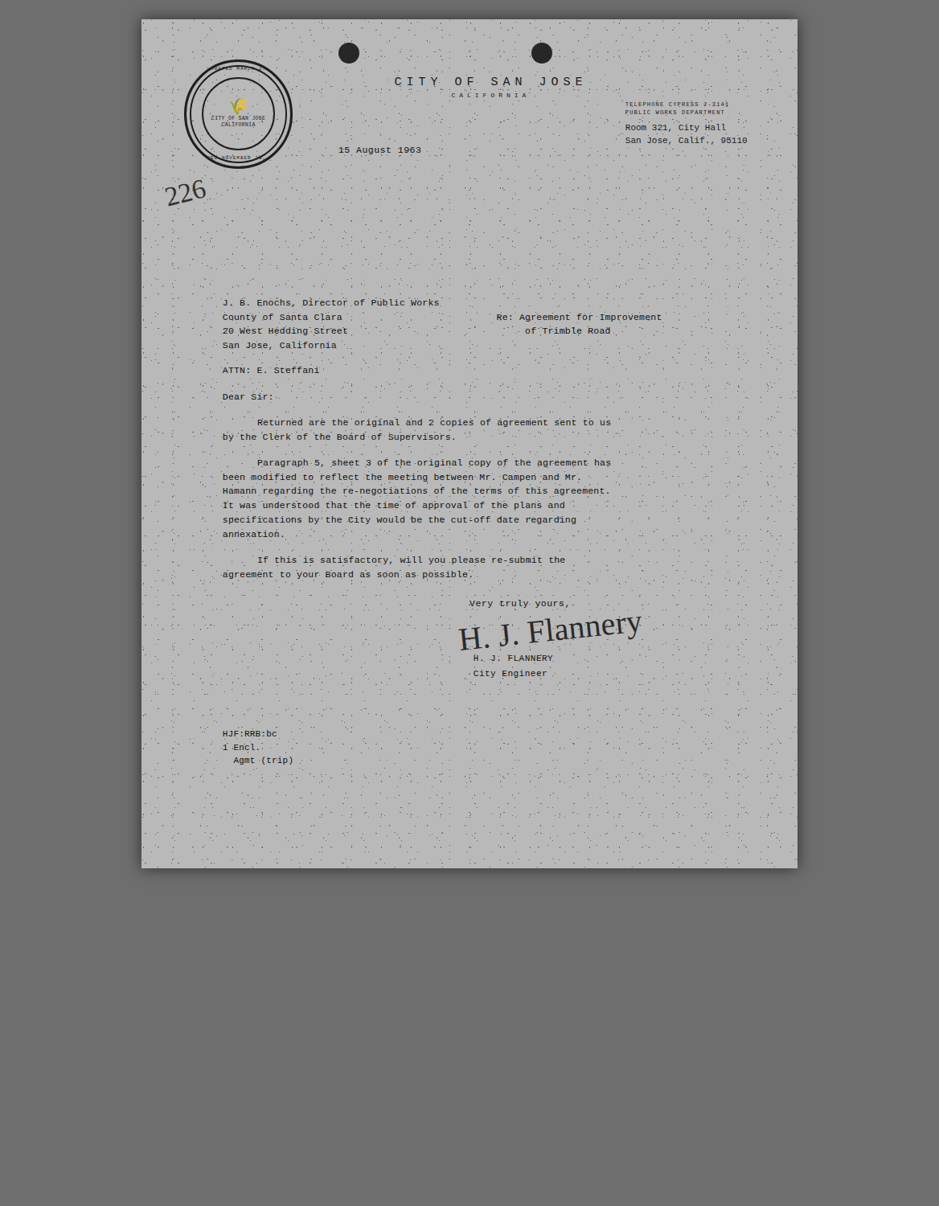INCORPORATED MARCH 27, 1850
🌾 CITY OF SAN JOSE CALIFORNIA
FOUNDED NOVEMBER 29, 1777
226
CITY OF SAN JOSE CALIFORNIA
TELEPHONE CYPRESS 2-3141 PUBLIC WORKS DEPARTMENT
Room 321, City Hall
San Jose, Calif., 95110
15 August 1963
J. B. Enochs, Director of Public Works
County of Santa Clara
20 West Hedding Street
San Jose, California
Re: Agreement for Improvement
of Trimble Road
ATTN: E. Steffani
Dear Sir:
Returned are the original and 2 copies of agreement sent to us by the Clerk of the Board of Supervisors.
Paragraph 5, sheet 3 of the original copy of the agreement has been modified to reflect the meeting between Mr. Campen and Mr. Hamann regarding the re-negotiations of the terms of this agreement. It was understood that the time of approval of the plans and specifications by the City would be the cut-off date regarding annexation.
If this is satisfactory, will you please re-submit the agreement to your Board as soon as possible.
Very truly yours,
H. J. Flannery
H. J. FLANNERY
City Engineer
HJF:RRB:bc
1 Encl.
Agmt (trip)